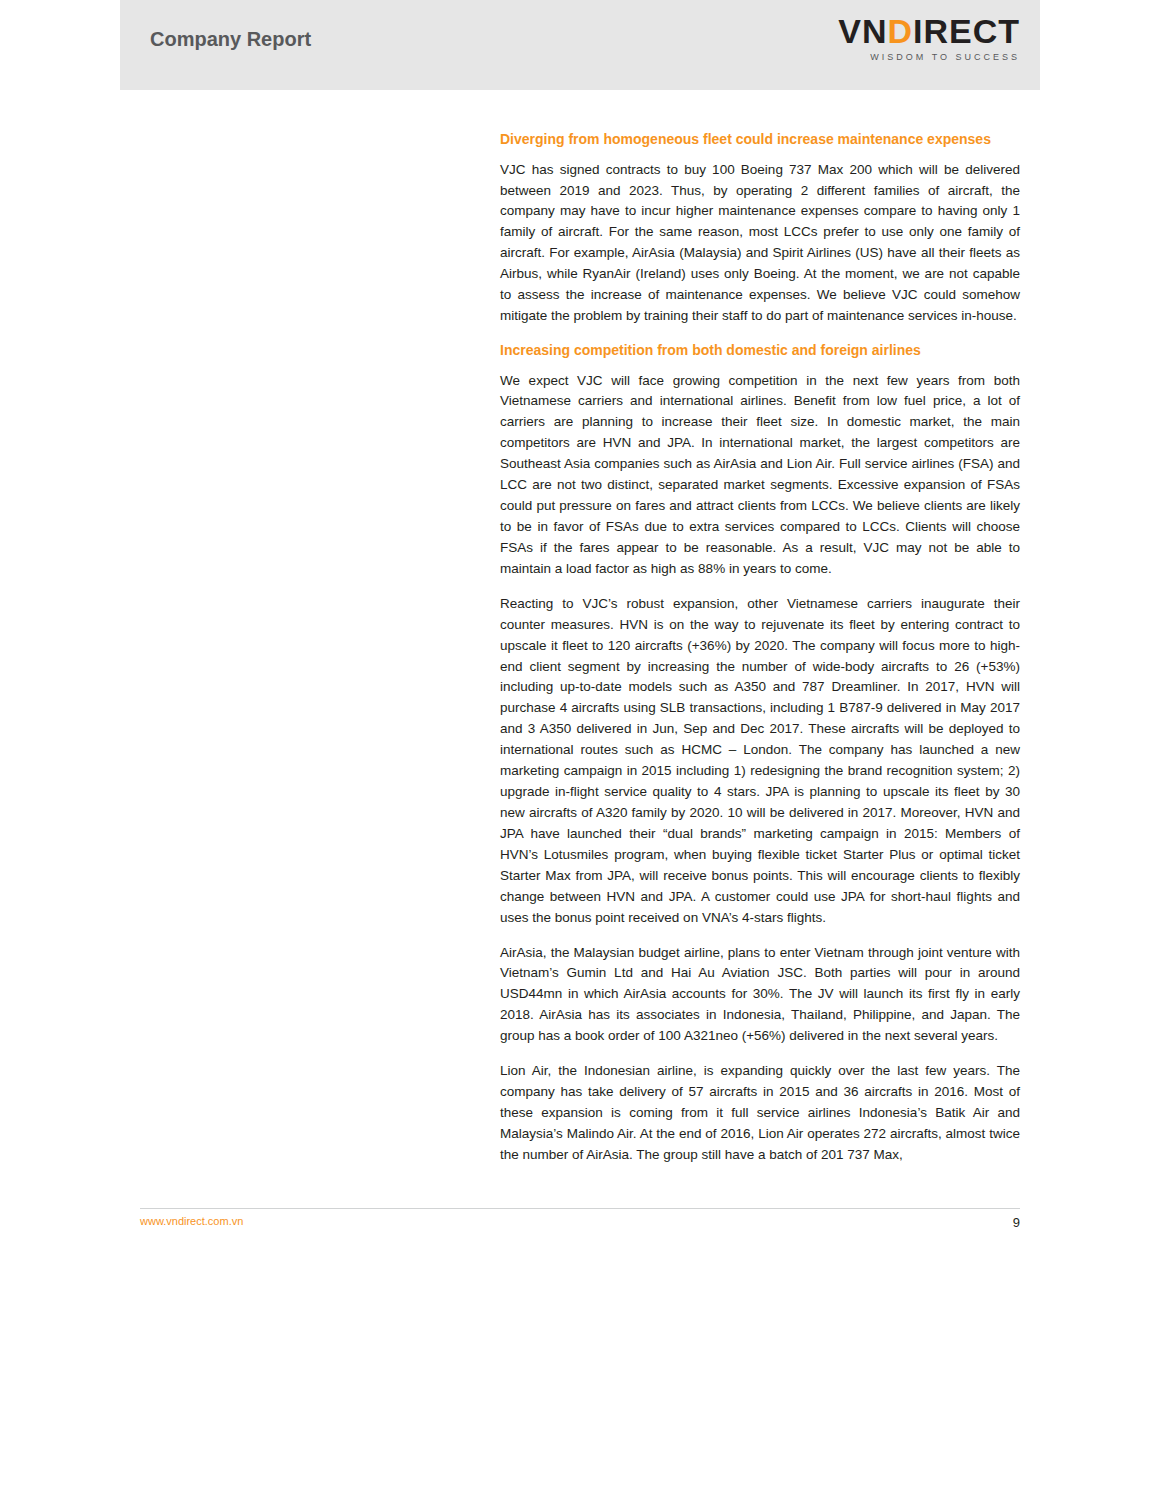Company Report
VNDIRECT
WISDOM TO SUCCESS
Diverging from homogeneous fleet could increase maintenance expenses
VJC has signed contracts to buy 100 Boeing 737 Max 200 which will be delivered between 2019 and 2023. Thus, by operating 2 different families of aircraft, the company may have to incur higher maintenance expenses compare to having only 1 family of aircraft. For the same reason, most LCCs prefer to use only one family of aircraft. For example, AirAsia (Malaysia) and Spirit Airlines (US) have all their fleets as Airbus, while RyanAir (Ireland) uses only Boeing. At the moment, we are not capable to assess the increase of maintenance expenses. We believe VJC could somehow mitigate the problem by training their staff to do part of maintenance services in-house.
Increasing competition from both domestic and foreign airlines
We expect VJC will face growing competition in the next few years from both Vietnamese carriers and international airlines. Benefit from low fuel price, a lot of carriers are planning to increase their fleet size. In domestic market, the main competitors are HVN and JPA. In international market, the largest competitors are Southeast Asia companies such as AirAsia and Lion Air. Full service airlines (FSA) and LCC are not two distinct, separated market segments. Excessive expansion of FSAs could put pressure on fares and attract clients from LCCs. We believe clients are likely to be in favor of FSAs due to extra services compared to LCCs. Clients will choose FSAs if the fares appear to be reasonable. As a result, VJC may not be able to maintain a load factor as high as 88% in years to come.
Reacting to VJC’s robust expansion, other Vietnamese carriers inaugurate their counter measures. HVN is on the way to rejuvenate its fleet by entering contract to upscale it fleet to 120 aircrafts (+36%) by 2020. The company will focus more to high-end client segment by increasing the number of wide-body aircrafts to 26 (+53%) including up-to-date models such as A350 and 787 Dreamliner. In 2017, HVN will purchase 4 aircrafts using SLB transactions, including 1 B787-9 delivered in May 2017 and 3 A350 delivered in Jun, Sep and Dec 2017. These aircrafts will be deployed to international routes such as HCMC – London. The company has launched a new marketing campaign in 2015 including 1) redesigning the brand recognition system; 2) upgrade in-flight service quality to 4 stars. JPA is planning to upscale its fleet by 30 new aircrafts of A320 family by 2020. 10 will be delivered in 2017. Moreover, HVN and JPA have launched their “dual brands” marketing campaign in 2015: Members of HVN’s Lotusmiles program, when buying flexible ticket Starter Plus or optimal ticket Starter Max from JPA, will receive bonus points. This will encourage clients to flexibly change between HVN and JPA. A customer could use JPA for short-haul flights and uses the bonus point received on VNA’s 4-stars flights.
AirAsia, the Malaysian budget airline, plans to enter Vietnam through joint venture with Vietnam’s Gumin Ltd and Hai Au Aviation JSC. Both parties will pour in around USD44mn in which AirAsia accounts for 30%. The JV will launch its first fly in early 2018. AirAsia has its associates in Indonesia, Thailand, Philippine, and Japan. The group has a book order of 100 A321neo (+56%) delivered in the next several years.
Lion Air, the Indonesian airline, is expanding quickly over the last few years. The company has take delivery of 57 aircrafts in 2015 and 36 aircrafts in 2016. Most of these expansion is coming from it full service airlines Indonesia’s Batik Air and Malaysia’s Malindo Air. At the end of 2016, Lion Air operates 272 aircrafts, almost twice the number of AirAsia. The group still have a batch of 201 737 Max,
www.vndirect.com.vn 9